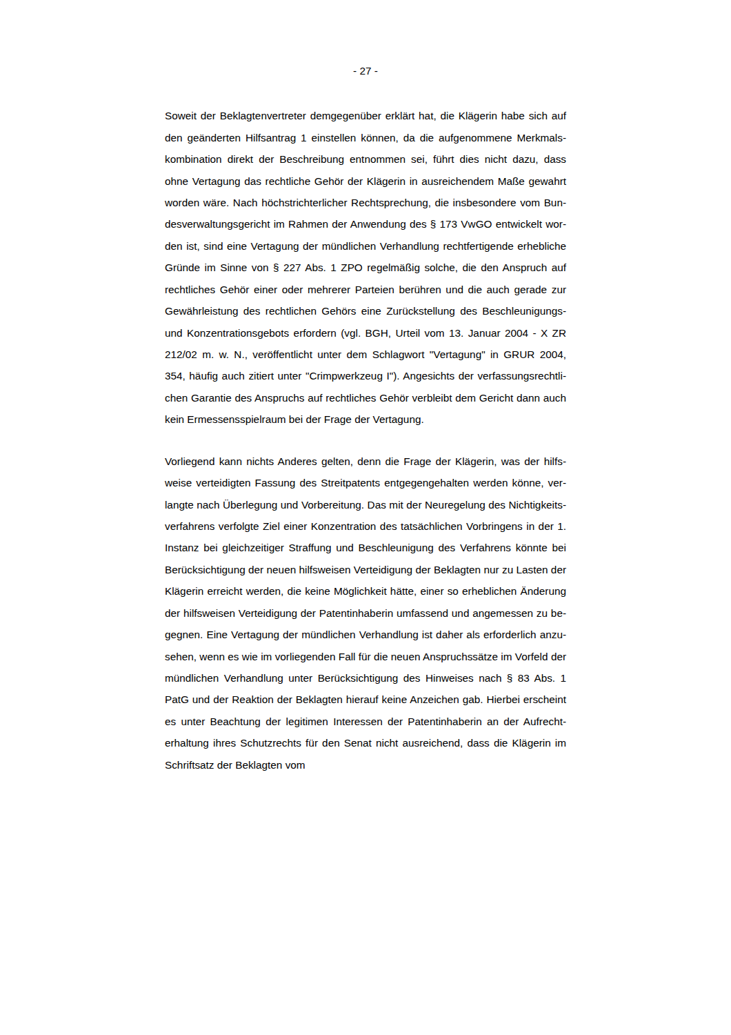- 27 -
Soweit der Beklagtenvertreter demgegenüber erklärt hat, die Klägerin habe sich auf den geänderten Hilfsantrag 1 einstellen können, da die aufgenommene Merkmalskombination direkt der Beschreibung entnommen sei, führt dies nicht dazu, dass ohne Vertagung das rechtliche Gehör der Klägerin in ausreichendem Maße gewahrt worden wäre. Nach höchstrichterlicher Rechtsprechung, die insbesondere vom Bundesverwaltungsgericht im Rahmen der Anwendung des § 173 VwGO entwickelt worden ist, sind eine Vertagung der mündlichen Verhandlung rechtfertigende erhebliche Gründe im Sinne von § 227 Abs. 1 ZPO regelmäßig solche, die den Anspruch auf rechtliches Gehör einer oder mehrerer Parteien berühren und die auch gerade zur Gewährleistung des rechtlichen Gehörs eine Zurückstellung des Beschleunigungs- und Konzentrationsgebots erfordern (vgl. BGH, Urteil vom 13. Januar 2004 - X ZR 212/02 m. w. N., veröffentlicht unter dem Schlagwort "Vertagung" in GRUR 2004, 354, häufig auch zitiert unter "Crimpwerkzeug I"). Angesichts der verfassungsrechtlichen Garantie des Anspruchs auf rechtliches Gehör verbleibt dem Gericht dann auch kein Ermessensspielraum bei der Frage der Vertagung.
Vorliegend kann nichts Anderes gelten, denn die Frage der Klägerin, was der hilfsweise verteidigten Fassung des Streitpatents entgegengehalten werden könne, verlangte nach Überlegung und Vorbereitung. Das mit der Neuregelung des Nichtigkeitsverfahrens verfolgte Ziel einer Konzentration des tatsächlichen Vorbringens in der 1. Instanz bei gleichzeitiger Straffung und Beschleunigung des Verfahrens könnte bei Berücksichtigung der neuen hilfsweisen Verteidigung der Beklagten nur zu Lasten der Klägerin erreicht werden, die keine Möglichkeit hätte, einer so erheblichen Änderung der hilfsweisen Verteidigung der Patentinhaberin umfassend und angemessen zu begegnen. Eine Vertagung der mündlichen Verhandlung ist daher als erforderlich anzusehen, wenn es wie im vorliegenden Fall für die neuen Anspruchssätze im Vorfeld der mündlichen Verhandlung unter Berücksichtigung des Hinweises nach § 83 Abs. 1 PatG und der Reaktion der Beklagten hierauf keine Anzeichen gab. Hierbei erscheint es unter Beachtung der legitimen Interessen der Patentinhaberin an der Aufrechterhaltung ihres Schutzrechts für den Senat nicht ausreichend, dass die Klägerin im Schriftsatz der Beklagten vom